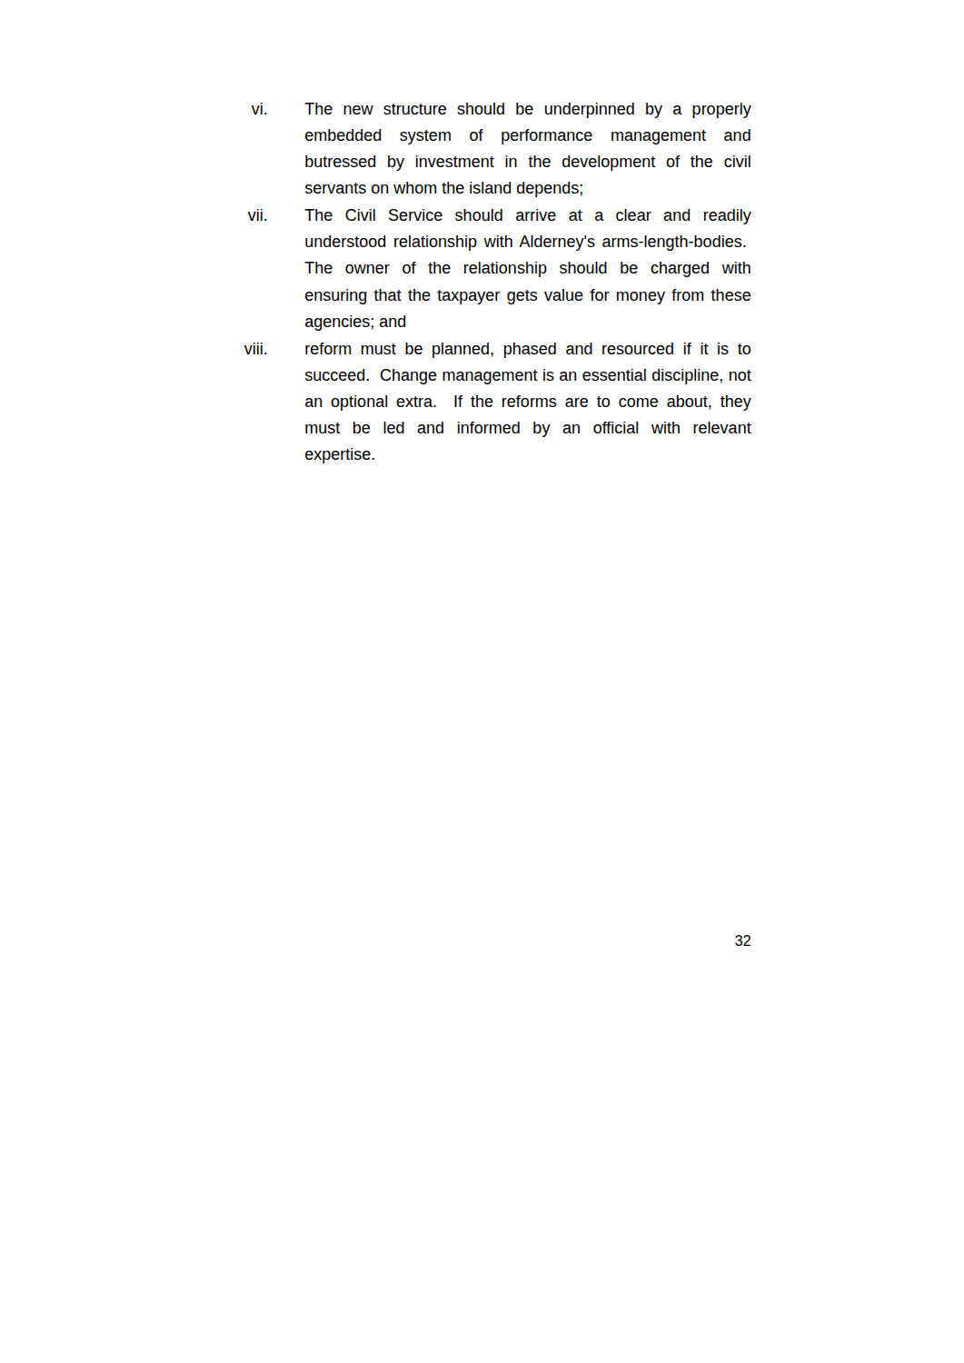vi. The new structure should be underpinned by a properly embedded system of performance management and butressed by investment in the development of the civil servants on whom the island depends;
vii. The Civil Service should arrive at a clear and readily understood relationship with Alderney's arms-length-bodies. The owner of the relationship should be charged with ensuring that the taxpayer gets value for money from these agencies; and
viii. reform must be planned, phased and resourced if it is to succeed. Change management is an essential discipline, not an optional extra. If the reforms are to come about, they must be led and informed by an official with relevant expertise.
32